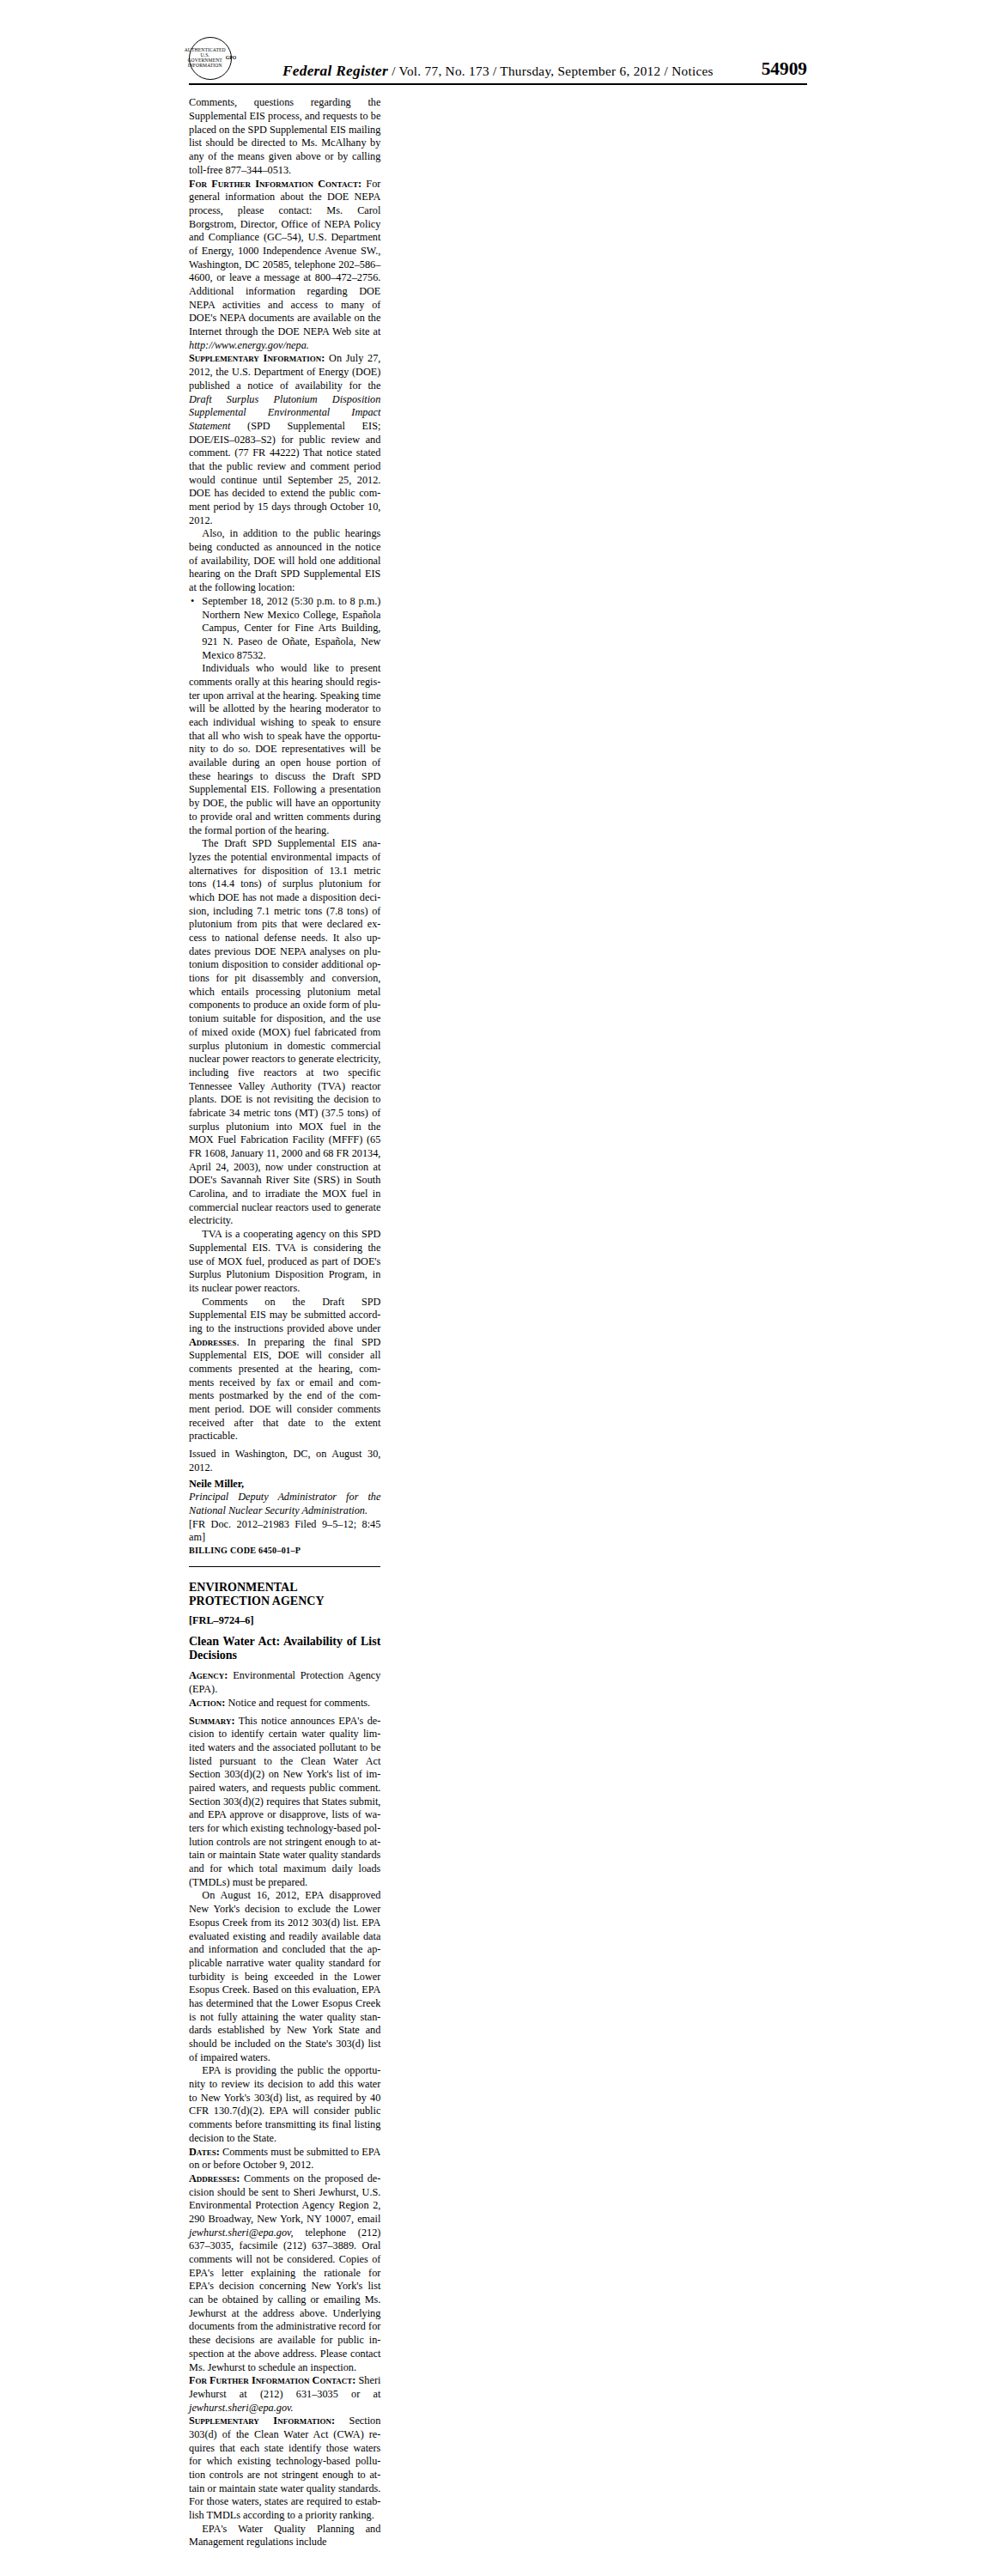AUTHENTICATED
U.S. GOVERNMENT
INFORMATION
GPO
Federal Register / Vol. 77, No. 173 / Thursday, September 6, 2012 / Notices
54909
Comments, questions regarding the Supplemental EIS process, and requests to be placed on the SPD Supplemental EIS mailing list should be directed to Ms. McAlhany by any of the means given above or by calling toll-free 877–344–0513.
For Further Information Contact: For general information about the DOE NEPA process, please contact: Ms. Carol Borgstrom, Director, Office of NEPA Policy and Compliance (GC–54), U.S. Department of Energy, 1000 Independence Avenue SW., Washington, DC 20585, telephone 202–586–4600, or leave a message at 800–472–2756. Additional information regarding DOE NEPA activities and access to many of DOE's NEPA documents are available on the Internet through the DOE NEPA Web site at http://www.energy.gov/nepa.
Supplementary Information: On July 27, 2012, the U.S. Department of Energy (DOE) published a notice of availability for the Draft Surplus Plutonium Disposition Supplemental Environmental Impact Statement (SPD Supplemental EIS; DOE/EIS–0283–S2) for public review and comment. (77 FR 44222) That notice stated that the public review and comment period would continue until September 25, 2012. DOE has decided to extend the public comment period by 15 days through October 10, 2012.
Also, in addition to the public hearings being conducted as announced in the notice of availability, DOE will hold one additional hearing on the Draft SPD Supplemental EIS at the following location:
September 18, 2012 (5:30 p.m. to 8 p.m.) Northern New Mexico College, Española Campus, Center for Fine Arts Building, 921 N. Paseo de Oñate, Española, New Mexico 87532.
Individuals who would like to present comments orally at this hearing should register upon arrival at the hearing. Speaking time will be allotted by the hearing moderator to each individual wishing to speak to ensure that all who wish to speak have the opportunity to do so. DOE representatives will be available during an open house portion of these hearings to discuss the Draft SPD Supplemental EIS. Following a presentation by DOE, the public will have an opportunity to provide oral and written comments during the formal portion of the hearing.
The Draft SPD Supplemental EIS analyzes the potential environmental impacts of alternatives for disposition of 13.1 metric tons (14.4 tons) of surplus plutonium for which DOE has not made a disposition decision, including 7.1 metric tons (7.8 tons) of plutonium from pits that were declared excess to national defense needs. It also updates previous DOE NEPA analyses on plutonium disposition to consider additional options for pit disassembly and conversion, which entails processing plutonium metal components to produce an oxide form of plutonium suitable for disposition, and the use of mixed oxide (MOX) fuel fabricated from surplus plutonium in domestic commercial nuclear power reactors to generate electricity, including five reactors at two specific Tennessee Valley Authority (TVA) reactor plants. DOE is not revisiting the decision to fabricate 34 metric tons (MT) (37.5 tons) of surplus plutonium into MOX fuel in the MOX Fuel Fabrication Facility (MFFF) (65 FR 1608, January 11, 2000 and 68 FR 20134, April 24, 2003), now under construction at DOE's Savannah River Site (SRS) in South Carolina, and to irradiate the MOX fuel in commercial nuclear reactors used to generate electricity.
TVA is a cooperating agency on this SPD Supplemental EIS. TVA is considering the use of MOX fuel, produced as part of DOE's Surplus Plutonium Disposition Program, in its nuclear power reactors.
Comments on the Draft SPD Supplemental EIS may be submitted according to the instructions provided above under Addresses. In preparing the final SPD Supplemental EIS, DOE will consider all comments presented at the hearing, comments received by fax or email and comments postmarked by the end of the comment period. DOE will consider comments received after that date to the extent practicable.
Issued in Washington, DC, on August 30, 2012.
Neile Miller,
Principal Deputy Administrator for the National Nuclear Security Administration.
[FR Doc. 2012–21983 Filed 9–5–12; 8:45 am]
BILLING CODE 6450–01–P
ENVIRONMENTAL PROTECTION AGENCY
[FRL–9724–6]
Clean Water Act: Availability of List Decisions
Agency: Environmental Protection Agency (EPA).
Action: Notice and request for comments.
Summary: This notice announces EPA's decision to identify certain water quality limited waters and the associated pollutant to be listed pursuant to the Clean Water Act Section 303(d)(2) on New York's list of impaired waters, and requests public comment. Section 303(d)(2) requires that States submit, and EPA approve or disapprove, lists of waters for which existing technology-based pollution controls are not stringent enough to attain or maintain State water quality standards and for which total maximum daily loads (TMDLs) must be prepared.
On August 16, 2012, EPA disapproved New York's decision to exclude the Lower Esopus Creek from its 2012 303(d) list. EPA evaluated existing and readily available data and information and concluded that the applicable narrative water quality standard for turbidity is being exceeded in the Lower Esopus Creek. Based on this evaluation, EPA has determined that the Lower Esopus Creek is not fully attaining the water quality standards established by New York State and should be included on the State's 303(d) list of impaired waters.
EPA is providing the public the opportunity to review its decision to add this water to New York's 303(d) list, as required by 40 CFR 130.7(d)(2). EPA will consider public comments before transmitting its final listing decision to the State.
Dates: Comments must be submitted to EPA on or before October 9, 2012.
Addresses: Comments on the proposed decision should be sent to Sheri Jewhurst, U.S. Environmental Protection Agency Region 2, 290 Broadway, New York, NY 10007, email jewhurst.sheri@epa.gov, telephone (212) 637–3035, facsimile (212) 637–3889. Oral comments will not be considered. Copies of EPA's letter explaining the rationale for EPA's decision concerning New York's list can be obtained by calling or emailing Ms. Jewhurst at the address above. Underlying documents from the administrative record for these decisions are available for public inspection at the above address. Please contact Ms. Jewhurst to schedule an inspection.
For Further Information Contact: Sheri Jewhurst at (212) 631–3035 or at jewhurst.sheri@epa.gov.
Supplementary Information: Section 303(d) of the Clean Water Act (CWA) requires that each state identify those waters for which existing technology-based pollution controls are not stringent enough to attain or maintain state water quality standards. For those waters, states are required to establish TMDLs according to a priority ranking.
EPA's Water Quality Planning and Management regulations include